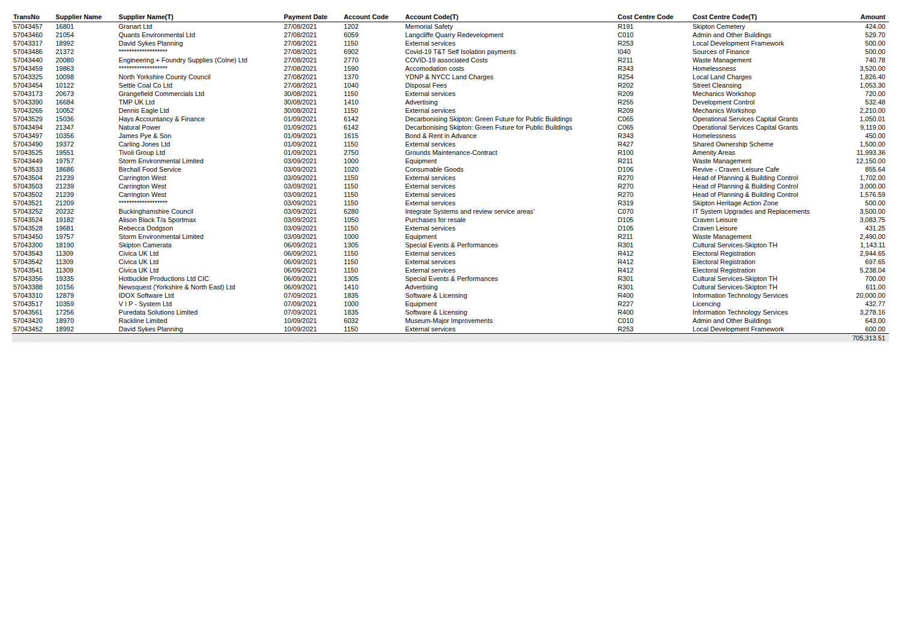| TransNo | Supplier Name | Supplier Name(T) | Payment Date | Account Code | Account Code(T) | Cost Centre Code | Cost Centre Code(T) | Amount |
| --- | --- | --- | --- | --- | --- | --- | --- | --- |
| 57043457 | 16801 | Granart Ltd | 27/08/2021 | 1202 | Memorial Safety | R191 | Skipton Cemetery | 424.00 |
| 57043460 | 21054 | Quants Environmental Ltd | 27/08/2021 | 6059 | Langcliffe Quarry Redevelopment | C010 | Admin and Other Buildings | 529.70 |
| 57043317 | 18992 | David Sykes Planning | 27/08/2021 | 1150 | External services | R253 | Local Development Framework | 500.00 |
| 57043486 | 21372 | ******************* | 27/08/2021 | 6902 | Covid-19 T&T Self Isolation payments | I040 | Sources of Finance | 500.00 |
| 57043440 | 20080 | Engineering + Foundry Supplies (Colne) Ltd | 27/08/2021 | 2770 | COVID-19 associated Costs | R211 | Waste Management | 740.78 |
| 57043459 | 19863 | ******************* | 27/08/2021 | 1590 | Accomodation costs | R343 | Homelessness | 3,520.00 |
| 57043325 | 10098 | North Yorkshire County Council | 27/08/2021 | 1370 | YDNP & NYCC Land Charges | R254 | Local Land Charges | 1,826.40 |
| 57043454 | 10122 | Settle Coal Co Ltd | 27/08/2021 | 1040 | Disposal Fees | R202 | Street Cleansing | 1,053.30 |
| 57043173 | 20673 | Grangefield Commercials Ltd | 30/08/2021 | 1150 | External services | R209 | Mechanics Workshop | 720.00 |
| 57043390 | 16684 | TMP UK Ltd | 30/08/2021 | 1410 | Advertising | R255 | Development Control | 532.48 |
| 57043265 | 10052 | Dennis Eagle Ltd | 30/08/2021 | 1150 | External services | R209 | Mechanics Workshop | 2,210.00 |
| 57043529 | 15036 | Hays Accountancy & Finance | 01/09/2021 | 6142 | Decarbonising Skipton: Green Future for Public Buildings | C065 | Operational Services Capital Grants | 1,050.01 |
| 57043494 | 21347 | Natural Power | 01/09/2021 | 6142 | Decarbonising Skipton: Green Future for Public Buildings | C065 | Operational Services Capital Grants | 9,119.00 |
| 57043497 | 10356 | James Pye & Son | 01/09/2021 | 1615 | Bond & Rent in Advance | R343 | Homelessness | 450.00 |
| 57043490 | 19372 | Carling Jones Ltd | 01/09/2021 | 1150 | External services | R427 | Shared Ownership Scheme | 1,500.00 |
| 57043525 | 19551 | Tivoli Group Ltd | 01/09/2021 | 2750 | Grounds Maintenance-Contract | R100 | Amenity Areas | 11,993.36 |
| 57043449 | 19757 | Storm Environmental Limited | 03/09/2021 | 1000 | Equipment | R211 | Waste Management | 12,150.00 |
| 57043533 | 18686 | Birchall Food Service | 03/09/2021 | 1020 | Consumable Goods | D106 | Revive - Craven Leisure Cafe | 855.64 |
| 57043504 | 21239 | Carrington West | 03/09/2021 | 1150 | External services | R270 | Head of Planning & Building Control | 1,702.00 |
| 57043503 | 21239 | Carrington West | 03/09/2021 | 1150 | External services | R270 | Head of Planning & Building Control | 3,000.00 |
| 57043502 | 21239 | Carrington West | 03/09/2021 | 1150 | External services | R270 | Head of Planning & Building Control | 1,576.59 |
| 57043521 | 21209 | ******************* | 03/09/2021 | 1150 | External services | R319 | Skipton Heritage Action Zone | 500.00 |
| 57043252 | 20232 | Buckinghamshire Council | 03/09/2021 | 6280 | Integrate Systems and review service areas' | C070 | IT System Upgrades and Replacements | 3,500.00 |
| 57043524 | 19182 | Alison Black T/a Sportmax | 03/09/2021 | 1050 | Purchases for resale | D105 | Craven Leisure | 3,083.75 |
| 57043528 | 19681 | Rebecca Dodgson | 03/09/2021 | 1150 | External services | D105 | Craven Leisure | 431.25 |
| 57043450 | 19757 | Storm Environmental Limited | 03/09/2021 | 1000 | Equipment | R211 | Waste Management | 2,490.00 |
| 57043300 | 18190 | Skipton Camerata | 06/09/2021 | 1305 | Special Events & Performances | R301 | Cultural Services-Skipton TH | 1,143.11 |
| 57043543 | 11309 | Civica UK Ltd | 06/09/2021 | 1150 | External services | R412 | Electoral Registration | 2,944.65 |
| 57043542 | 11309 | Civica UK Ltd | 06/09/2021 | 1150 | External services | R412 | Electoral Registration | 697.65 |
| 57043541 | 11309 | Civica UK Ltd | 06/09/2021 | 1150 | External services | R412 | Electoral Registration | 5,238.04 |
| 57043356 | 19335 | Hotbuckle Productions Ltd CIC | 06/09/2021 | 1305 | Special Events & Performances | R301 | Cultural Services-Skipton TH | 700.00 |
| 57043388 | 10156 | Newsquest (Yorkshire & North East) Ltd | 06/09/2021 | 1410 | Advertising | R301 | Cultural Services-Skipton TH | 611.00 |
| 57043310 | 12879 | IDOX Software Ltd | 07/09/2021 | 1835 | Software & Licensing | R400 | Information Technology Services | 20,000.00 |
| 57043517 | 10359 | V I P - System Ltd | 07/09/2021 | 1000 | Equipment | R227 | Licencing | 432.77 |
| 57043561 | 17256 | Puredata Solutions Limited | 07/09/2021 | 1835 | Software & Licensing | R400 | Information Technology Services | 3,278.16 |
| 57043420 | 18970 | Rackline Limited | 10/09/2021 | 6032 | Museum-Major Improvements | C010 | Admin and Other Buildings | 643.00 |
| 57043452 | 18992 | David Sykes Planning | 10/09/2021 | 1150 | External services | R253 | Local Development Framework | 600.00 |
| | 705,313.51 |